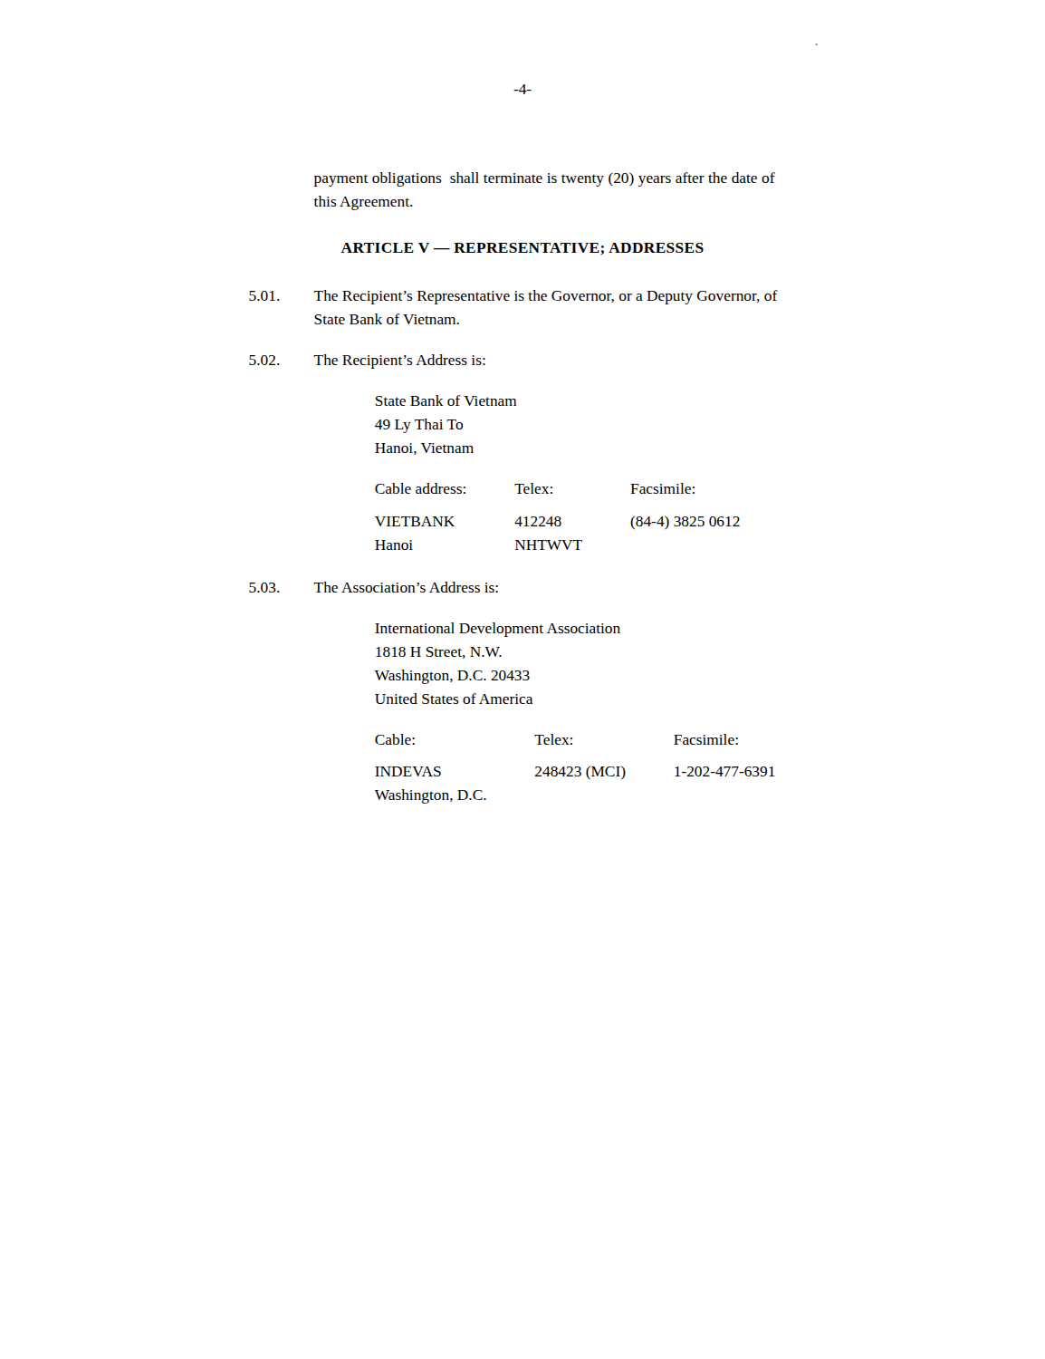.
-4-
payment obligations shall terminate is twenty (20) years after the date of this Agreement.
ARTICLE V — REPRESENTATIVE; ADDRESSES
5.01.
The Recipient’s Representative is the Governor, or a Deputy Governor, of State Bank of Vietnam.
5.02.
The Recipient’s Address is:
State Bank of Vietnam
49 Ly Thai To
Hanoi, Vietnam
| Cable address: | Telex: | Facsimile: |
| VIETBANK Hanoi | 412248 NHTWVT | (84-4) 3825 0612 |
5.03.
The Association’s Address is:
International Development Association
1818 H Street, N.W.
Washington, D.C. 20433
United States of America
| Cable: | Telex: | Facsimile: |
| INDEVAS Washington, D.C. | 248423 (MCI) | 1-202-477-6391 |